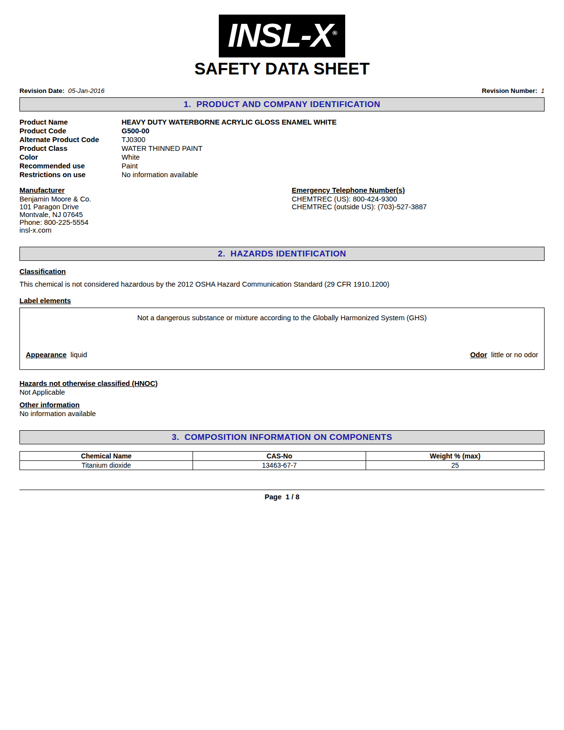INSL-X®
SAFETY DATA SHEET
Revision Date: 05-Jan-2016
Revision Number: 1
1. PRODUCT AND COMPANY IDENTIFICATION
| Product Name | HEAVY DUTY WATERBORNE ACRYLIC GLOSS ENAMEL WHITE |
| Product Code | G500-00 |
| Alternate Product Code | TJ0300 |
| Product Class | WATER THINNED PAINT |
| Color | White |
| Recommended use | Paint |
| Restrictions on use | No information available |
Manufacturer
Benjamin Moore & Co.
101 Paragon Drive
Montvale, NJ 07645
Phone: 800-225-5554
insl-x.com
Emergency Telephone Number(s)
CHEMTREC (US): 800-424-9300
CHEMTREC (outside US): (703)-527-3887
2. HAZARDS IDENTIFICATION
Classification
This chemical is not considered hazardous by the 2012 OSHA Hazard Communication Standard (29 CFR 1910.1200)
Label elements
Not a dangerous substance or mixture according to the Globally Harmonized System (GHS)
Appearance liquid
Odor little or no odor
Hazards not otherwise classified (HNOC)
Not Applicable
Other information
No information available
3. COMPOSITION INFORMATION ON COMPONENTS
| Chemical Name | CAS-No | Weight % (max) |
| --- | --- | --- |
| Titanium dioxide | 13463-67-7 | 25 |
Page 1 / 8